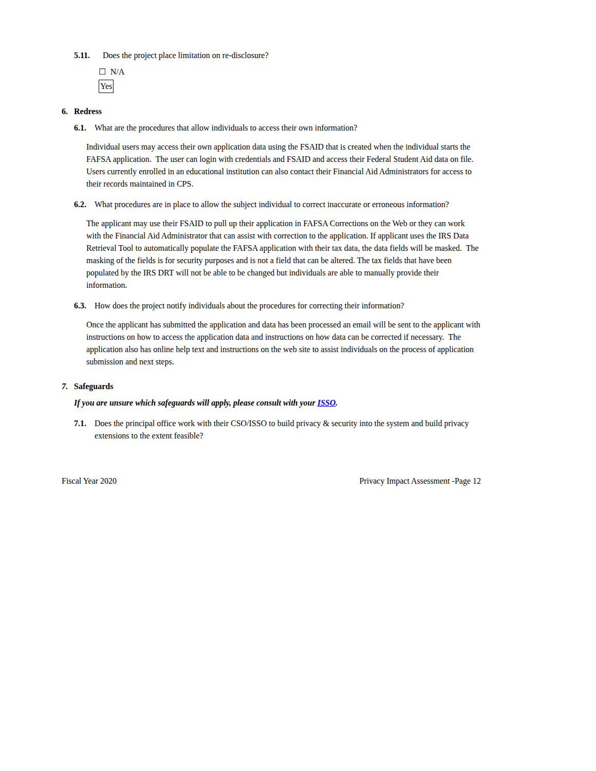5.11. Does the project place limitation on re-disclosure?
☐ N/A
Yes
6. Redress
6.1. What are the procedures that allow individuals to access their own information?
Individual users may access their own application data using the FSAID that is created when the individual starts the FAFSA application. The user can login with credentials and FSAID and access their Federal Student Aid data on file. Users currently enrolled in an educational institution can also contact their Financial Aid Administrators for access to their records maintained in CPS.
6.2. What procedures are in place to allow the subject individual to correct inaccurate or erroneous information?
The applicant may use their FSAID to pull up their application in FAFSA Corrections on the Web or they can work with the Financial Aid Administrator that can assist with correction to the application. If applicant uses the IRS Data Retrieval Tool to automatically populate the FAFSA application with their tax data, the data fields will be masked. The masking of the fields is for security purposes and is not a field that can be altered. The tax fields that have been populated by the IRS DRT will not be able to be changed but individuals are able to manually provide their information.
6.3. How does the project notify individuals about the procedures for correcting their information?
Once the applicant has submitted the application and data has been processed an email will be sent to the applicant with instructions on how to access the application data and instructions on how data can be corrected if necessary. The application also has online help text and instructions on the web site to assist individuals on the process of application submission and next steps.
7. Safeguards
If you are unsure which safeguards will apply, please consult with your ISSO.
7.1. Does the principal office work with their CSO/ISSO to build privacy & security into the system and build privacy extensions to the extent feasible?
Fiscal Year 2020 Privacy Impact Assessment -Page 12